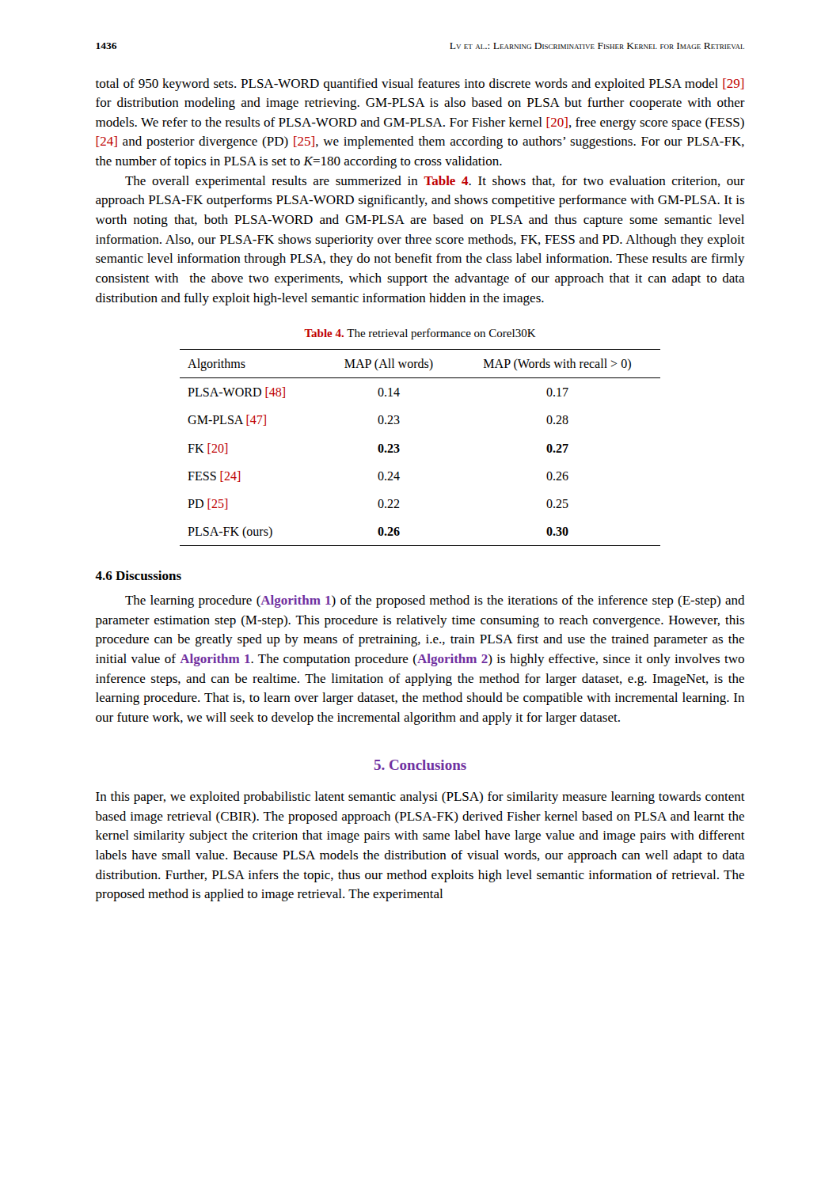1436 Lv et al.: Learning Discriminative Fisher Kernel for Image Retrieval
total of 950 keyword sets. PLSA-WORD quantified visual features into discrete words and exploited PLSA model [29] for distribution modeling and image retrieving. GM-PLSA is also based on PLSA but further cooperate with other models. We refer to the results of PLSA-WORD and GM-PLSA. For Fisher kernel [20], free energy score space (FESS) [24] and posterior divergence (PD) [25], we implemented them according to authors’ suggestions. For our PLSA-FK, the number of topics in PLSA is set to K=180 according to cross validation.
The overall experimental results are summerized in Table 4. It shows that, for two evaluation criterion, our approach PLSA-FK outperforms PLSA-WORD significantly, and shows competitive performance with GM-PLSA. It is worth noting that, both PLSA-WORD and GM-PLSA are based on PLSA and thus capture some semantic level information. Also, our PLSA-FK shows superiority over three score methods, FK, FESS and PD. Although they exploit semantic level information through PLSA, they do not benefit from the class label information. These results are firmly consistent with the above two experiments, which support the advantage of our approach that it can adapt to data distribution and fully exploit high-level semantic information hidden in the images.
Table 4. The retrieval performance on Corel30K
| Algorithms | MAP (All words) | MAP (Words with recall > 0) |
| --- | --- | --- |
| PLSA-WORD [48] | 0.14 | 0.17 |
| GM-PLSA [47] | 0.23 | 0.28 |
| FK [20] | 0.23 | 0.27 |
| FESS [24] | 0.24 | 0.26 |
| PD [25] | 0.22 | 0.25 |
| PLSA-FK (ours) | 0.26 | 0.30 |
4.6 Discussions
The learning procedure (Algorithm 1) of the proposed method is the iterations of the inference step (E-step) and parameter estimation step (M-step). This procedure is relatively time consuming to reach convergence. However, this procedure can be greatly sped up by means of pretraining, i.e., train PLSA first and use the trained parameter as the initial value of Algorithm 1. The computation procedure (Algorithm 2) is highly effective, since it only involves two inference steps, and can be realtime. The limitation of applying the method for larger dataset, e.g. ImageNet, is the learning procedure. That is, to learn over larger dataset, the method should be compatible with incremental learning. In our future work, we will seek to develop the incremental algorithm and apply it for larger dataset.
5. Conclusions
In this paper, we exploited probabilistic latent semantic analysi (PLSA) for similarity measure learning towards content based image retrieval (CBIR). The proposed approach (PLSA-FK) derived Fisher kernel based on PLSA and learnt the kernel similarity subject the criterion that image pairs with same label have large value and image pairs with different labels have small value. Because PLSA models the distribution of visual words, our approach can well adapt to data distribution. Further, PLSA infers the topic, thus our method exploits high level semantic information of retrieval. The proposed method is applied to image retrieval. The experimental